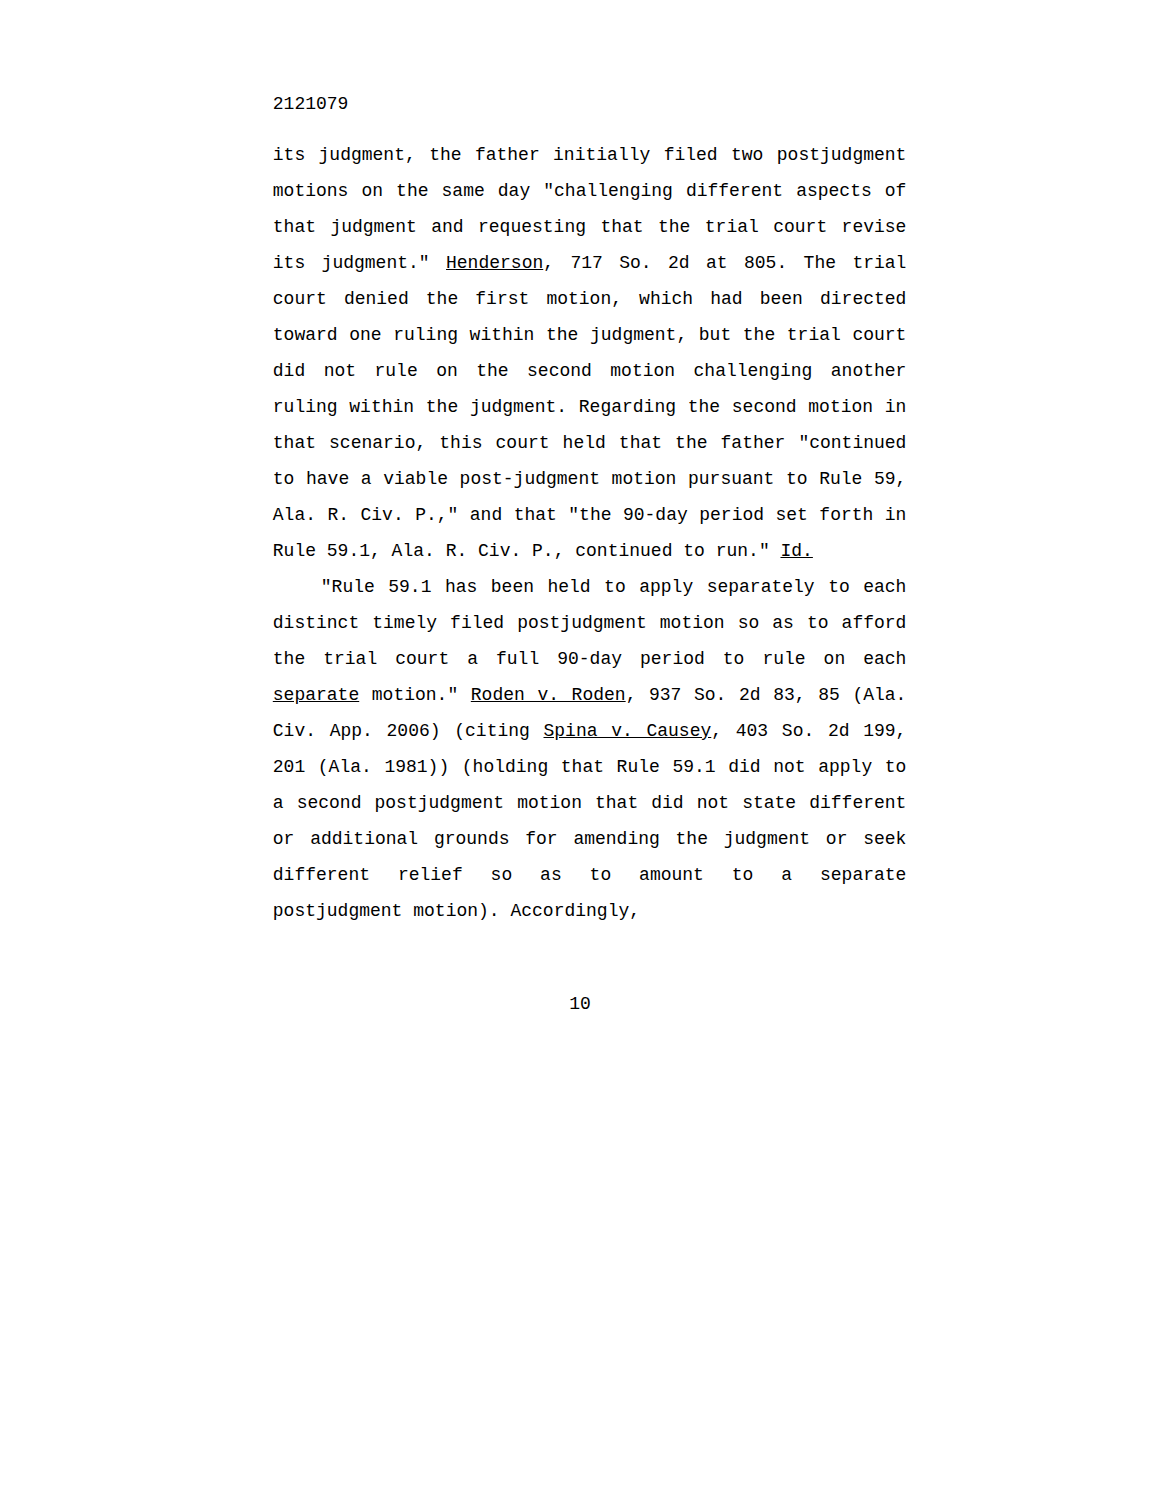2121079
its judgment, the father initially filed two postjudgment motions on the same day "challenging different aspects of that judgment and requesting that the trial court revise its judgment." Henderson, 717 So. 2d at 805. The trial court denied the first motion, which had been directed toward one ruling within the judgment, but the trial court did not rule on the second motion challenging another ruling within the judgment. Regarding the second motion in that scenario, this court held that the father "continued to have a viable post-judgment motion pursuant to Rule 59, Ala. R. Civ. P.," and that "the 90-day period set forth in Rule 59.1, Ala. R. Civ. P., continued to run." Id.
"Rule 59.1 has been held to apply separately to each distinct timely filed postjudgment motion so as to afford the trial court a full 90-day period to rule on each separate motion." Roden v. Roden, 937 So. 2d 83, 85 (Ala. Civ. App. 2006) (citing Spina v. Causey, 403 So. 2d 199, 201 (Ala. 1981)) (holding that Rule 59.1 did not apply to a second postjudgment motion that did not state different or additional grounds for amending the judgment or seek different relief so as to amount to a separate postjudgment motion). Accordingly,
10